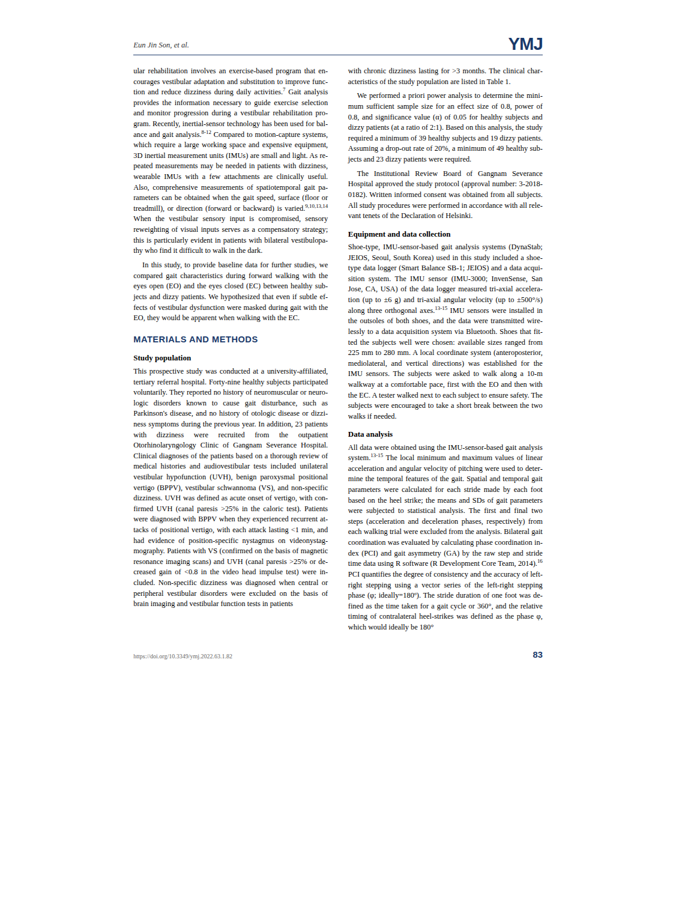Eun Jin Son, et al.
YMJ
ular rehabilitation involves an exercise-based program that encourages vestibular adaptation and substitution to improve function and reduce dizziness during daily activities.7 Gait analysis provides the information necessary to guide exercise selection and monitor progression during a vestibular rehabilitation program. Recently, inertial-sensor technology has been used for balance and gait analysis.8-12 Compared to motion-capture systems, which require a large working space and expensive equipment, 3D inertial measurement units (IMUs) are small and light. As repeated measurements may be needed in patients with dizziness, wearable IMUs with a few attachments are clinically useful. Also, comprehensive measurements of spatiotemporal gait parameters can be obtained when the gait speed, surface (floor or treadmill), or direction (forward or backward) is varied.9,10,13,14 When the vestibular sensory input is compromised, sensory reweighting of visual inputs serves as a compensatory strategy; this is particularly evident in patients with bilateral vestibulopathy who find it difficult to walk in the dark.
In this study, to provide baseline data for further studies, we compared gait characteristics during forward walking with the eyes open (EO) and the eyes closed (EC) between healthy subjects and dizzy patients. We hypothesized that even if subtle effects of vestibular dysfunction were masked during gait with the EO, they would be apparent when walking with the EC.
MATERIALS AND METHODS
Study population
This prospective study was conducted at a university-affiliated, tertiary referral hospital. Forty-nine healthy subjects participated voluntarily. They reported no history of neuromuscular or neurologic disorders known to cause gait disturbance, such as Parkinson's disease, and no history of otologic disease or dizziness symptoms during the previous year. In addition, 23 patients with dizziness were recruited from the outpatient Otorhinolaryngology Clinic of Gangnam Severance Hospital. Clinical diagnoses of the patients based on a thorough review of medical histories and audiovestibular tests included unilateral vestibular hypofunction (UVH), benign paroxysmal positional vertigo (BPPV), vestibular schwannoma (VS), and non-specific dizziness. UVH was defined as acute onset of vertigo, with confirmed UVH (canal paresis >25% in the caloric test). Patients were diagnosed with BPPV when they experienced recurrent attacks of positional vertigo, with each attack lasting <1 min, and had evidence of position-specific nystagmus on videonystagmography. Patients with VS (confirmed on the basis of magnetic resonance imaging scans) and UVH (canal paresis >25% or decreased gain of <0.8 in the video head impulse test) were included. Non-specific dizziness was diagnosed when central or peripheral vestibular disorders were excluded on the basis of brain imaging and vestibular function tests in patients
with chronic dizziness lasting for >3 months. The clinical characteristics of the study population are listed in Table 1.
We performed a priori power analysis to determine the minimum sufficient sample size for an effect size of 0.8, power of 0.8, and significance value (α) of 0.05 for healthy subjects and dizzy patients (at a ratio of 2:1). Based on this analysis, the study required a minimum of 39 healthy subjects and 19 dizzy patients. Assuming a drop-out rate of 20%, a minimum of 49 healthy subjects and 23 dizzy patients were required.
The Institutional Review Board of Gangnam Severance Hospital approved the study protocol (approval number: 3-2018-0182). Written informed consent was obtained from all subjects. All study procedures were performed in accordance with all relevant tenets of the Declaration of Helsinki.
Equipment and data collection
Shoe-type, IMU-sensor-based gait analysis systems (DynaStab; JEIOS, Seoul, South Korea) used in this study included a shoe-type data logger (Smart Balance SB-1; JEIOS) and a data acquisition system. The IMU sensor (IMU-3000; InvenSense, San Jose, CA, USA) of the data logger measured tri-axial acceleration (up to ±6 g) and tri-axial angular velocity (up to ±500°/s) along three orthogonal axes.13-15 IMU sensors were installed in the outsoles of both shoes, and the data were transmitted wirelessly to a data acquisition system via Bluetooth. Shoes that fitted the subjects well were chosen: available sizes ranged from 225 mm to 280 mm. A local coordinate system (anteroposterior, mediolateral, and vertical directions) was established for the IMU sensors. The subjects were asked to walk along a 10-m walkway at a comfortable pace, first with the EO and then with the EC. A tester walked next to each subject to ensure safety. The subjects were encouraged to take a short break between the two walks if needed.
Data analysis
All data were obtained using the IMU-sensor-based gait analysis system.13-15 The local minimum and maximum values of linear acceleration and angular velocity of pitching were used to determine the temporal features of the gait. Spatial and temporal gait parameters were calculated for each stride made by each foot based on the heel strike; the means and SDs of gait parameters were subjected to statistical analysis. The first and final two steps (acceleration and deceleration phases, respectively) from each walking trial were excluded from the analysis. Bilateral gait coordination was evaluated by calculating phase coordination index (PCI) and gait asymmetry (GA) by the raw step and stride time data using R software (R Development Core Team, 2014).16 PCI quantifies the degree of consistency and the accuracy of left-right stepping using a vector series of the left-right stepping phase (φ; ideally=180º). The stride duration of one foot was defined as the time taken for a gait cycle or 360°, and the relative timing of contralateral heel-strikes was defined as the phase φ, which would ideally be 180°
https://doi.org/10.3349/ymj.2022.63.1.82
83